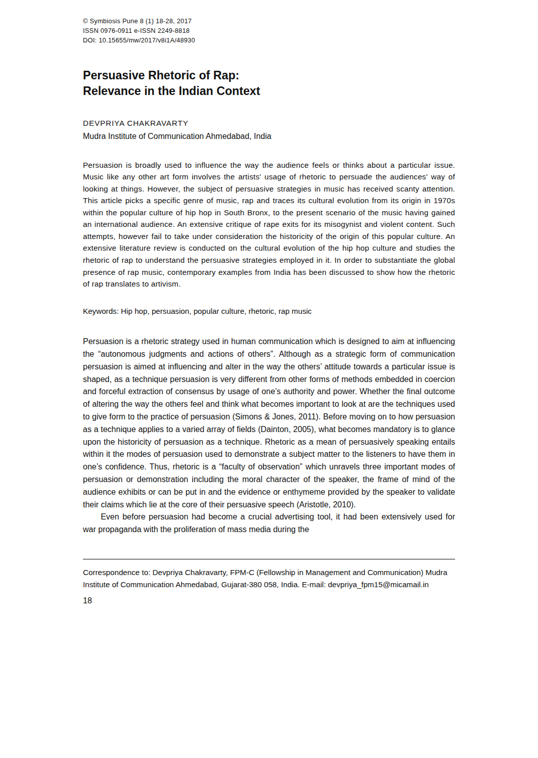© Symbiosis Pune 8 (1) 18-28, 2017
ISSN 0976-0911 e-ISSN 2249-8818
DOI: 10.15655/mw/2017/v8i1A/48930
Persuasive Rhetoric of Rap:
Relevance in the Indian Context
DEVPRIYA CHAKRAVARTY
Mudra Institute of Communication Ahmedabad, India
Persuasion is broadly used to influence the way the audience feels or thinks about a particular issue. Music like any other art form involves the artists' usage of rhetoric to persuade the audiences' way of looking at things. However, the subject of persuasive strategies in music has received scanty attention. This article picks a specific genre of music, rap and traces its cultural evolution from its origin in 1970s within the popular culture of hip hop in South Bronx, to the present scenario of the music having gained an international audience. An extensive critique of rape exits for its misogynist and violent content. Such attempts, however fail to take under consideration the historicity of the origin of this popular culture. An extensive literature review is conducted on the cultural evolution of the hip hop culture and studies the rhetoric of rap to understand the persuasive strategies employed in it. In order to substantiate the global presence of rap music, contemporary examples from India has been discussed to show how the rhetoric of rap translates to artivism.
Keywords: Hip hop, persuasion, popular culture, rhetoric, rap music
Persuasion is a rhetoric strategy used in human communication which is designed to aim at influencing the “autonomous judgments and actions of others”. Although as a strategic form of communication persuasion is aimed at influencing and alter in the way the others’ attitude towards a particular issue is shaped, as a technique persuasion is very different from other forms of methods embedded in coercion and forceful extraction of consensus by usage of one’s authority and power. Whether the final outcome of altering the way the others feel and think what becomes important to look at are the techniques used to give form to the practice of persuasion (Simons & Jones, 2011). Before moving on to how persuasion as a technique applies to a varied array of fields (Dainton, 2005), what becomes mandatory is to glance upon the historicity of persuasion as a technique. Rhetoric as a mean of persuasively speaking entails within it the modes of persuasion used to demonstrate a subject matter to the listeners to have them in one’s confidence. Thus, rhetoric is a “faculty of observation” which unravels three important modes of persuasion or demonstration including the moral character of the speaker, the frame of mind of the audience exhibits or can be put in and the evidence or enthymeme provided by the speaker to validate their claims which lie at the core of their persuasive speech (Aristotle, 2010).
Even before persuasion had become a crucial advertising tool, it had been extensively used for war propaganda with the proliferation of mass media during the
Correspondence to: Devpriya Chakravarty, FPM-C (Fellowship in Management and Communication) Mudra Institute of Communication Ahmedabad, Gujarat-380 058, India. E-mail: devpriya_fpm15@micamail.in
18